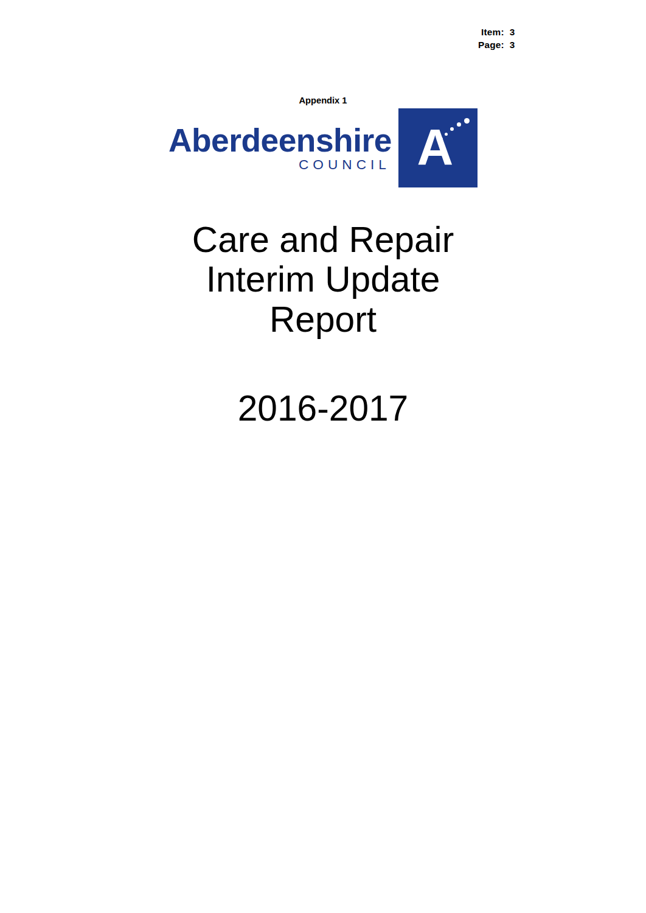Item: 3 Page: 3
Appendix 1
Aberdeenshire COUNCIL
A
Care and Repair
Interim Update
Report
2016-2017